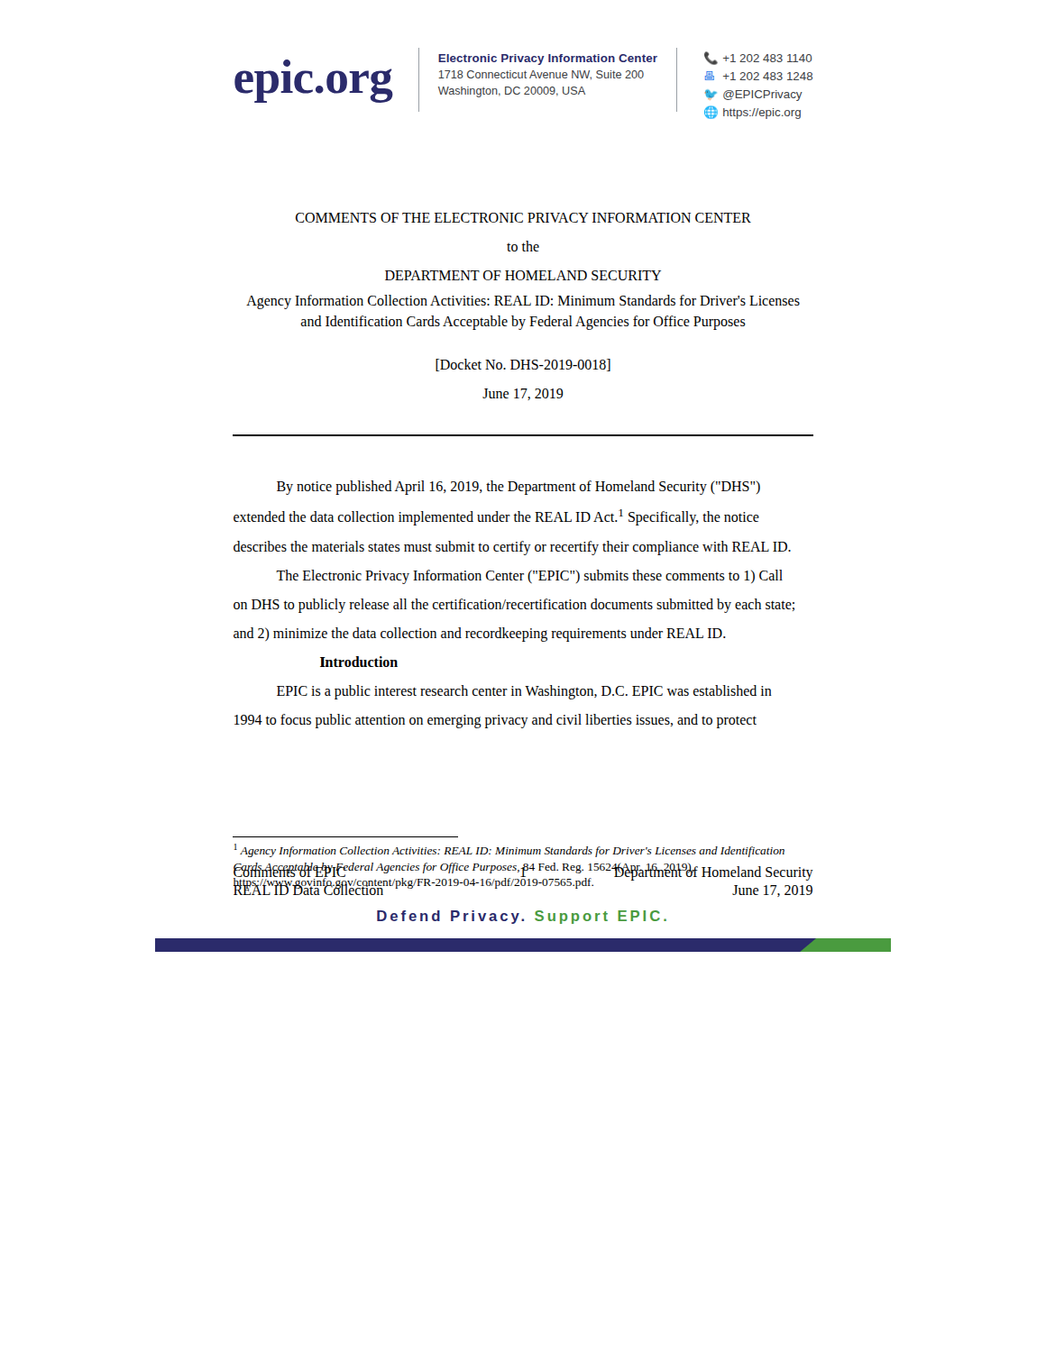epic.org
Electronic Privacy Information Center
1718 Connecticut Avenue NW, Suite 200
Washington, DC 20009, USA
📞+1 202 483 1140
🖶+1 202 483 1248
🐦@EPICPrivacy
🌐https://epic.org
COMMENTS OF THE ELECTRONIC PRIVACY INFORMATION CENTER
to the
DEPARTMENT OF HOMELAND SECURITY
Agency Information Collection Activities: REAL ID: Minimum Standards for Driver's Licenses
and Identification Cards Acceptable by Federal Agencies for Office Purposes
[Docket No. DHS-2019-0018]
June 17, 2019
By notice published April 16, 2019, the Department of Homeland Security ("DHS")
extended the data collection implemented under the REAL ID Act.1 Specifically, the notice
describes the materials states must submit to certify or recertify their compliance with REAL ID.
The Electronic Privacy Information Center ("EPIC") submits these comments to 1) Call
on DHS to publicly release all the certification/recertification documents submitted by each state;
and 2) minimize the data collection and recordkeeping requirements under REAL ID.
I. Introduction
EPIC is a public interest research center in Washington, D.C. EPIC was established in
1994 to focus public attention on emerging privacy and civil liberties issues, and to protect
1 Agency Information Collection Activities: REAL ID: Minimum Standards for Driver's Licenses and Identification Cards Acceptable by Federal Agencies for Office Purposes, 84 Fed. Reg. 15624(Apr. 16, 2019), https://www.govinfo.gov/content/pkg/FR-2019-04-16/pdf/2019-07565.pdf.
Comments of EPIC
REAL ID Data Collection
1
Department of Homeland Security
June 17, 2019
Defend Privacy. Support EPIC.